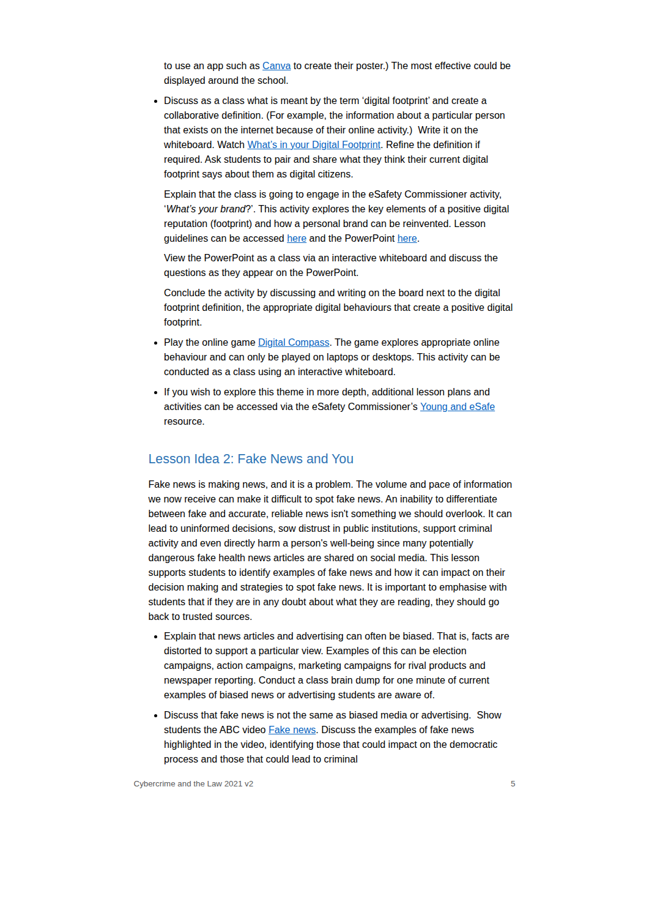to use an app such as Canva to create their poster.) The most effective could be displayed around the school.
Discuss as a class what is meant by the term ‘digital footprint’ and create a collaborative definition. (For example, the information about a particular person that exists on the internet because of their online activity.) Write it on the whiteboard. Watch What’s in your Digital Footprint. Refine the definition if required. Ask students to pair and share what they think their current digital footprint says about them as digital citizens.
Explain that the class is going to engage in the eSafety Commissioner activity, ‘What’s your brand?’. This activity explores the key elements of a positive digital reputation (footprint) and how a personal brand can be reinvented. Lesson guidelines can be accessed here and the PowerPoint here.
View the PowerPoint as a class via an interactive whiteboard and discuss the questions as they appear on the PowerPoint.
Conclude the activity by discussing and writing on the board next to the digital footprint definition, the appropriate digital behaviours that create a positive digital footprint.
Play the online game Digital Compass. The game explores appropriate online behaviour and can only be played on laptops or desktops. This activity can be conducted as a class using an interactive whiteboard.
If you wish to explore this theme in more depth, additional lesson plans and activities can be accessed via the eSafety Commissioner’s Young and eSafe resource.
Lesson Idea 2: Fake News and You
Fake news is making news, and it is a problem. The volume and pace of information we now receive can make it difficult to spot fake news. An inability to differentiate between fake and accurate, reliable news isn't something we should overlook. It can lead to uninformed decisions, sow distrust in public institutions, support criminal activity and even directly harm a person's well-being since many potentially dangerous fake health news articles are shared on social media. This lesson supports students to identify examples of fake news and how it can impact on their decision making and strategies to spot fake news. It is important to emphasise with students that if they are in any doubt about what they are reading, they should go back to trusted sources.
Explain that news articles and advertising can often be biased. That is, facts are distorted to support a particular view. Examples of this can be election campaigns, action campaigns, marketing campaigns for rival products and newspaper reporting. Conduct a class brain dump for one minute of current examples of biased news or advertising students are aware of.
Discuss that fake news is not the same as biased media or advertising. Show students the ABC video Fake news. Discuss the examples of fake news highlighted in the video, identifying those that could impact on the democratic process and those that could lead to criminal
Cybercrime and the Law 2021 v2 5